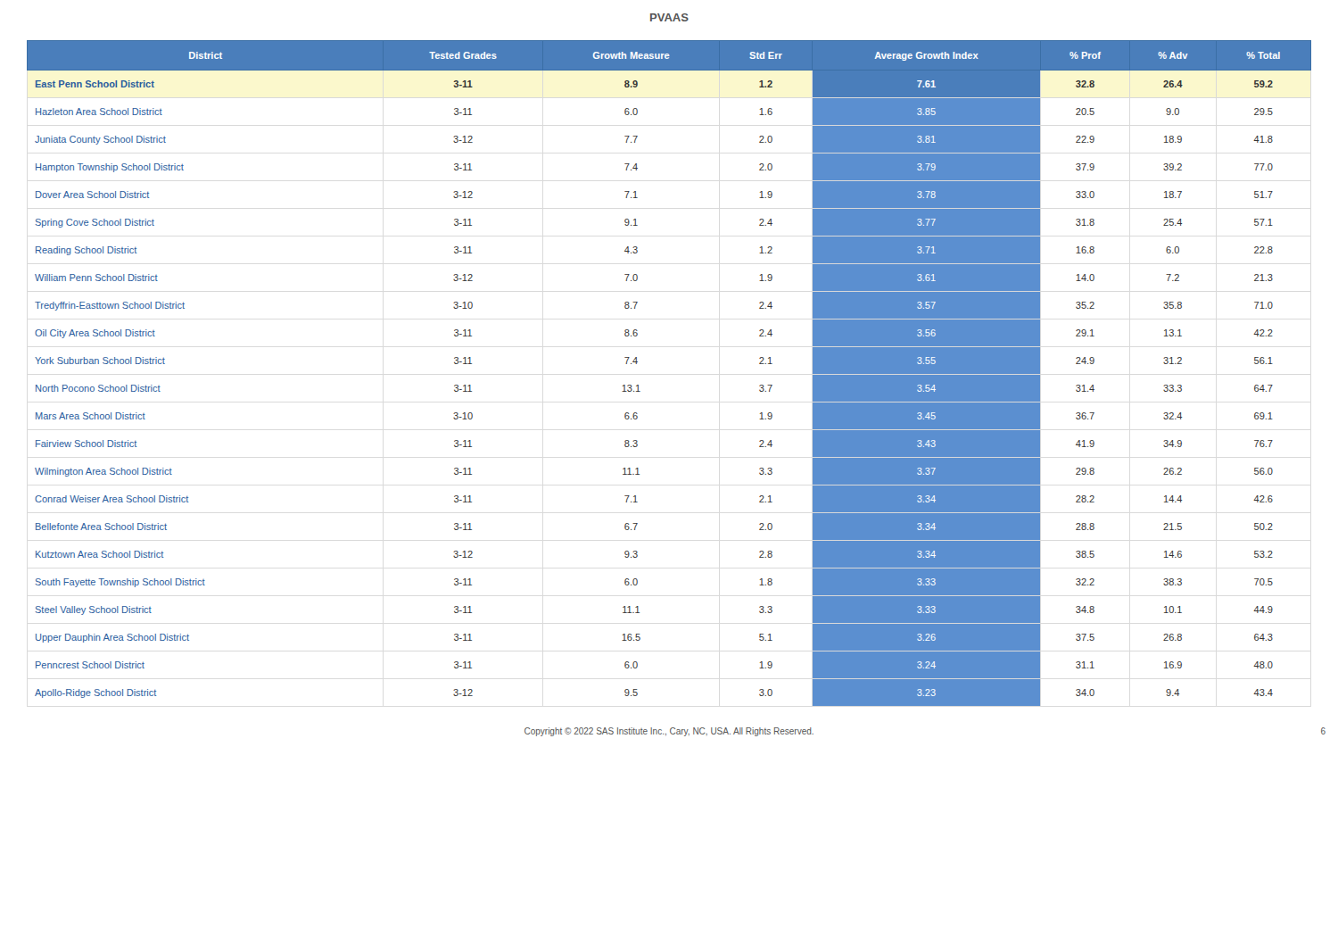PVAAS
| District | Tested Grades | Growth Measure | Std Err | Average Growth Index | % Prof | % Adv | % Total |
| --- | --- | --- | --- | --- | --- | --- | --- |
| East Penn School District | 3-11 | 8.9 | 1.2 | 7.61 | 32.8 | 26.4 | 59.2 |
| Hazleton Area School District | 3-11 | 6.0 | 1.6 | 3.85 | 20.5 | 9.0 | 29.5 |
| Juniata County School District | 3-12 | 7.7 | 2.0 | 3.81 | 22.9 | 18.9 | 41.8 |
| Hampton Township School District | 3-11 | 7.4 | 2.0 | 3.79 | 37.9 | 39.2 | 77.0 |
| Dover Area School District | 3-12 | 7.1 | 1.9 | 3.78 | 33.0 | 18.7 | 51.7 |
| Spring Cove School District | 3-11 | 9.1 | 2.4 | 3.77 | 31.8 | 25.4 | 57.1 |
| Reading School District | 3-11 | 4.3 | 1.2 | 3.71 | 16.8 | 6.0 | 22.8 |
| William Penn School District | 3-12 | 7.0 | 1.9 | 3.61 | 14.0 | 7.2 | 21.3 |
| Tredyffrin-Easttown School District | 3-10 | 8.7 | 2.4 | 3.57 | 35.2 | 35.8 | 71.0 |
| Oil City Area School District | 3-11 | 8.6 | 2.4 | 3.56 | 29.1 | 13.1 | 42.2 |
| York Suburban School District | 3-11 | 7.4 | 2.1 | 3.55 | 24.9 | 31.2 | 56.1 |
| North Pocono School District | 3-11 | 13.1 | 3.7 | 3.54 | 31.4 | 33.3 | 64.7 |
| Mars Area School District | 3-10 | 6.6 | 1.9 | 3.45 | 36.7 | 32.4 | 69.1 |
| Fairview School District | 3-11 | 8.3 | 2.4 | 3.43 | 41.9 | 34.9 | 76.7 |
| Wilmington Area School District | 3-11 | 11.1 | 3.3 | 3.37 | 29.8 | 26.2 | 56.0 |
| Conrad Weiser Area School District | 3-11 | 7.1 | 2.1 | 3.34 | 28.2 | 14.4 | 42.6 |
| Bellefonte Area School District | 3-11 | 6.7 | 2.0 | 3.34 | 28.8 | 21.5 | 50.2 |
| Kutztown Area School District | 3-12 | 9.3 | 2.8 | 3.34 | 38.5 | 14.6 | 53.2 |
| South Fayette Township School District | 3-11 | 6.0 | 1.8 | 3.33 | 32.2 | 38.3 | 70.5 |
| Steel Valley School District | 3-11 | 11.1 | 3.3 | 3.33 | 34.8 | 10.1 | 44.9 |
| Upper Dauphin Area School District | 3-11 | 16.5 | 5.1 | 3.26 | 37.5 | 26.8 | 64.3 |
| Penncrest School District | 3-11 | 6.0 | 1.9 | 3.24 | 31.1 | 16.9 | 48.0 |
| Apollo-Ridge School District | 3-12 | 9.5 | 3.0 | 3.23 | 34.0 | 9.4 | 43.4 |
Copyright © 2022 SAS Institute Inc., Cary, NC, USA. All Rights Reserved. 6